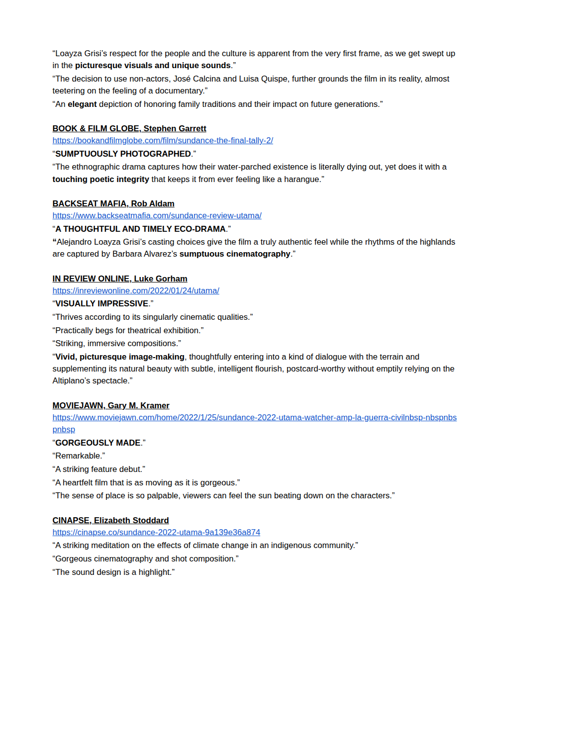“Loayza Grisi’s respect for the people and the culture is apparent from the very first frame, as we get swept up in the picturesque visuals and unique sounds.”
“The decision to use non-actors, José Calcina and Luisa Quispe, further grounds the film in its reality, almost teetering on the feeling of a documentary.”
“An elegant depiction of honoring family traditions and their impact on future generations.”
BOOK & FILM GLOBE, Stephen Garrett
https://bookandfilmglobe.com/film/sundance-the-final-tally-2/
“SUMPTUOUSLY PHOTOGRAPHED.”
“The ethnographic drama captures how their water-parched existence is literally dying out, yet does it with a touching poetic integrity that keeps it from ever feeling like a harangue.”
BACKSEAT MAFIA, Rob Aldam
https://www.backseatmafia.com/sundance-review-utama/
“A THOUGHTFUL AND TIMELY ECO-DRAMA.”
“Alejandro Loayza Grisi’s casting choices give the film a truly authentic feel while the rhythms of the highlands are captured by Barbara Alvarez’s sumptuous cinematography.”
IN REVIEW ONLINE, Luke Gorham
https://inreviewonline.com/2022/01/24/utama/
“VISUALLY IMPRESSIVE.”
“Thrives according to its singularly cinematic qualities.”
“Practically begs for theatrical exhibition.”
“Striking, immersive compositions.”
“Vivid, picturesque image-making, thoughtfully entering into a kind of dialogue with the terrain and supplementing its natural beauty with subtle, intelligent flourish, postcard-worthy without emptily relying on the Altiplano’s spectacle.”
MOVIEJAWN, Gary M. Kramer
https://www.moviejawn.com/home/2022/1/25/sundance-2022-utama-watcher-amp-la-guerra-civilnbsp-nbspnbspnbsp
“GORGEOUSLY MADE.”
“Remarkable.”
“A striking feature debut.”
“A heartfelt film that is as moving as it is gorgeous.”
“The sense of place is so palpable, viewers can feel the sun beating down on the characters.”
CINAPSE, Elizabeth Stoddard
https://cinapse.co/sundance-2022-utama-9a139e36a874
“A striking meditation on the effects of climate change in an indigenous community.”
“Gorgeous cinematography and shot composition.”
“The sound design is a highlight.”